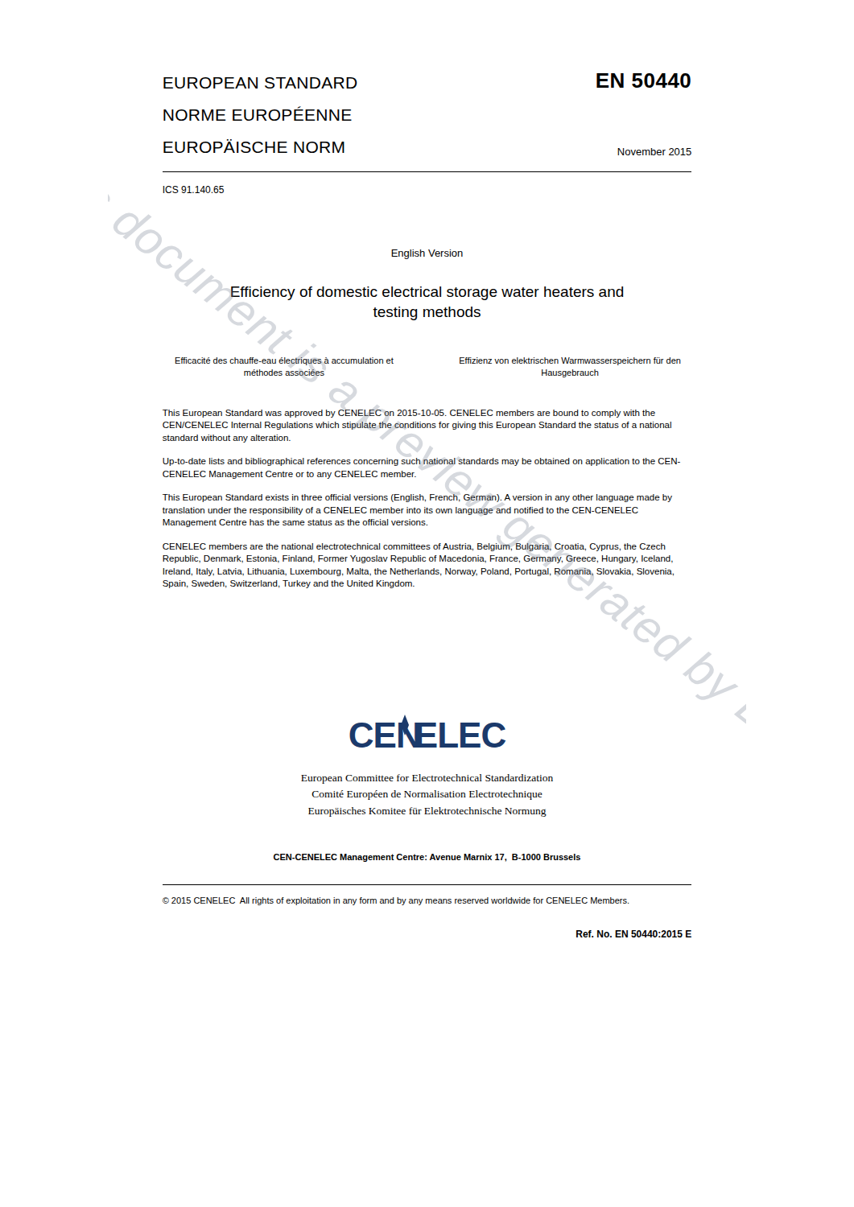This document is a preview generated by EVS
EUROPEAN STANDARD
NORME EUROPÉENNE
EUROPÄISCHE NORM
EN 50440
November 2015
ICS 91.140.65
English Version
Efficiency of domestic electrical storage water heaters and
testing methods
Efficacité des chauffe-eau électriques à accumulation et méthodes associées
Effizienz von elektrischen Warmwasserspeichern für den Hausgebrauch
This European Standard was approved by CENELEC on 2015-10-05. CENELEC members are bound to comply with the CEN/CENELEC Internal Regulations which stipulate the conditions for giving this European Standard the status of a national standard without any alteration.
Up-to-date lists and bibliographical references concerning such national standards may be obtained on application to the CEN-CENELEC Management Centre or to any CENELEC member.
This European Standard exists in three official versions (English, French, German). A version in any other language made by translation under the responsibility of a CENELEC member into its own language and notified to the CEN-CENELEC Management Centre has the same status as the official versions.
CENELEC members are the national electrotechnical committees of Austria, Belgium, Bulgaria, Croatia, Cyprus, the Czech Republic, Denmark, Estonia, Finland, Former Yugoslav Republic of Macedonia, France, Germany, Greece, Hungary, Iceland, Ireland, Italy, Latvia, Lithuania, Luxembourg, Malta, the Netherlands, Norway, Poland, Portugal, Romania, Slovakia, Slovenia, Spain, Sweden, Switzerland, Turkey and the United Kingdom.
CENELEC
European Committee for Electrotechnical Standardization
Comité Européen de Normalisation Electrotechnique
Europäisches Komitee für Elektrotechnische Normung
CEN-CENELEC Management Centre: Avenue Marnix 17, B-1000 Brussels
© 2015 CENELEC All rights of exploitation in any form and by any means reserved worldwide for CENELEC Members.
Ref. No. EN 50440:2015 E